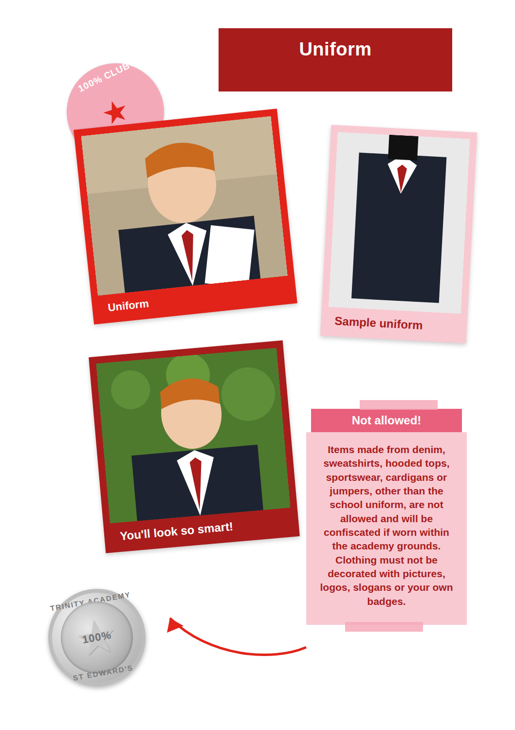Uniform
100% CLUB 100% CLUB
★
Uniform
Sample uniform
You'll look so smart!
Not allowed!
Items made from denim, sweatshirts, hooded tops, sportswear, cardigans or jumpers, other than the school uniform, are not allowed and will be confiscated if worn within the academy grounds. Clothing must not be decorated with pictures, logos, slogans or your own badges.
TRINITY ACADEMY
★
100%
ST EDWARD'S